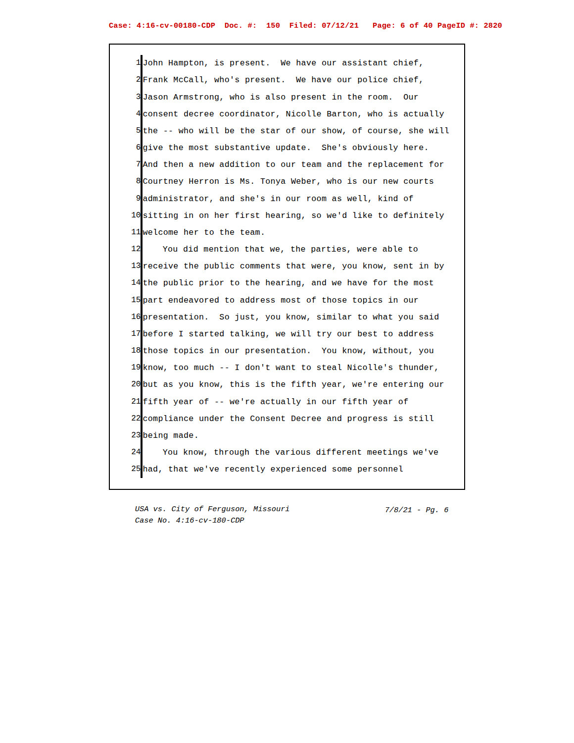Case: 4:16-cv-00180-CDP Doc. #: 150 Filed: 07/12/21 Page: 6 of 40 PageID #: 2820
| 1 | | John Hampton, is present. We have our assistant chief, |
| 2 | | Frank McCall, who's present. We have our police chief, |
| 3 | | Jason Armstrong, who is also present in the room. Our |
| 4 | | consent decree coordinator, Nicolle Barton, who is actually |
| 5 | | the -- who will be the star of our show, of course, she will |
| 6 | | give the most substantive update. She's obviously here. |
| 7 | | And then a new addition to our team and the replacement for |
| 8 | | Courtney Herron is Ms. Tonya Weber, who is our new courts |
| 9 | | administrator, and she's in our room as well, kind of |
| 10 | | sitting in on her first hearing, so we'd like to definitely |
| 11 | | welcome her to the team. |
| 12 | | You did mention that we, the parties, were able to |
| 13 | | receive the public comments that were, you know, sent in by |
| 14 | | the public prior to the hearing, and we have for the most |
| 15 | | part endeavored to address most of those topics in our |
| 16 | | presentation. So just, you know, similar to what you said |
| 17 | | before I started talking, we will try our best to address |
| 18 | | those topics in our presentation. You know, without, you |
| 19 | | know, too much -- I don't want to steal Nicolle's thunder, |
| 20 | | but as you know, this is the fifth year, we're entering our |
| 21 | | fifth year of -- we're actually in our fifth year of |
| 22 | | compliance under the Consent Decree and progress is still |
| 23 | | being made. |
| 24 | | You know, through the various different meetings we've |
| 25 | | had, that we've recently experienced some personnel |
USA vs. City of Ferguson, Missouri
Case No. 4:16-cv-180-CDP
7/8/21 - Pg. 6